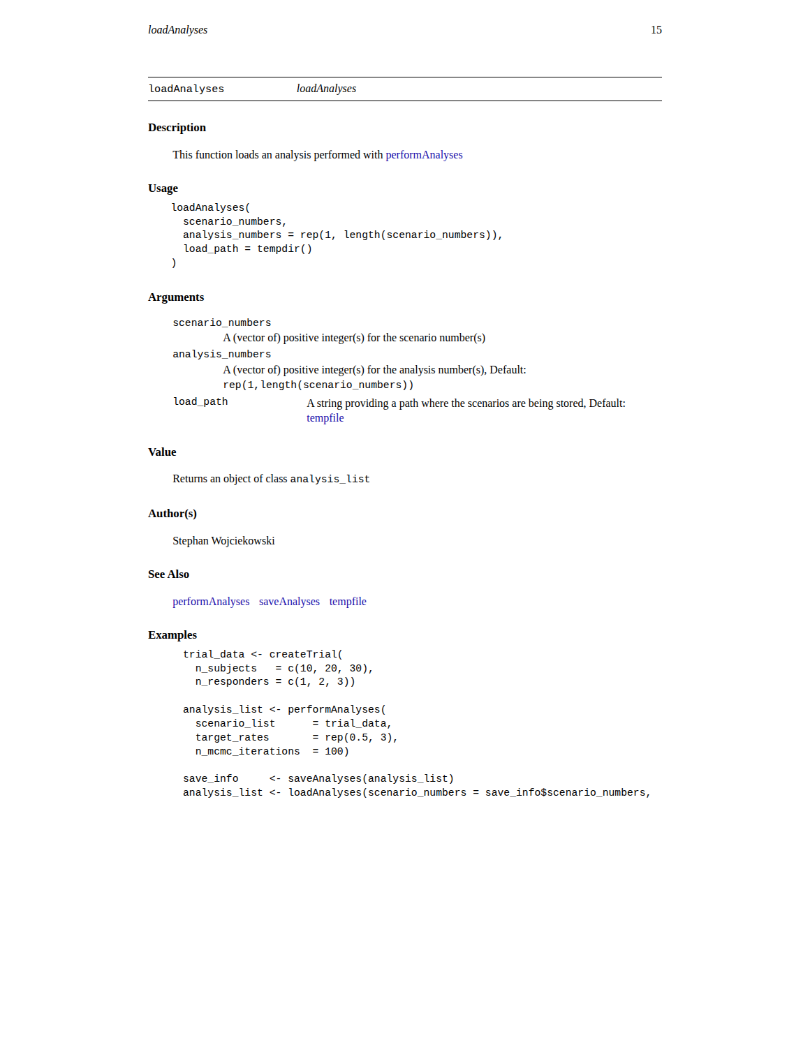loadAnalyses 15
loadAnalyses loadAnalyses
Description
This function loads an analysis performed with performAnalyses
Usage
loadAnalyses(
  scenario_numbers,
  analysis_numbers = rep(1, length(scenario_numbers)),
  load_path = tempdir()
)
Arguments
scenario_numbers
A (vector of) positive integer(s) for the scenario number(s)
analysis_numbers
A (vector of) positive integer(s) for the analysis number(s), Default: rep(1,length(scenario_numbers))
load_path
A string providing a path where the scenarios are being stored, Default: tempfile
Value
Returns an object of class analysis_list
Author(s)
Stephan Wojciekowski
See Also
performAnalyses saveAnalyses tempfile
Examples
  trial_data <- createTrial(
    n_subjects   = c(10, 20, 30),
    n_responders = c(1, 2, 3))

  analysis_list <- performAnalyses(
    scenario_list      = trial_data,
    target_rates       = rep(0.5, 3),
    n_mcmc_iterations  = 100)

  save_info     <- saveAnalyses(analysis_list)
  analysis_list <- loadAnalyses(scenario_numbers = save_info$scenario_numbers,